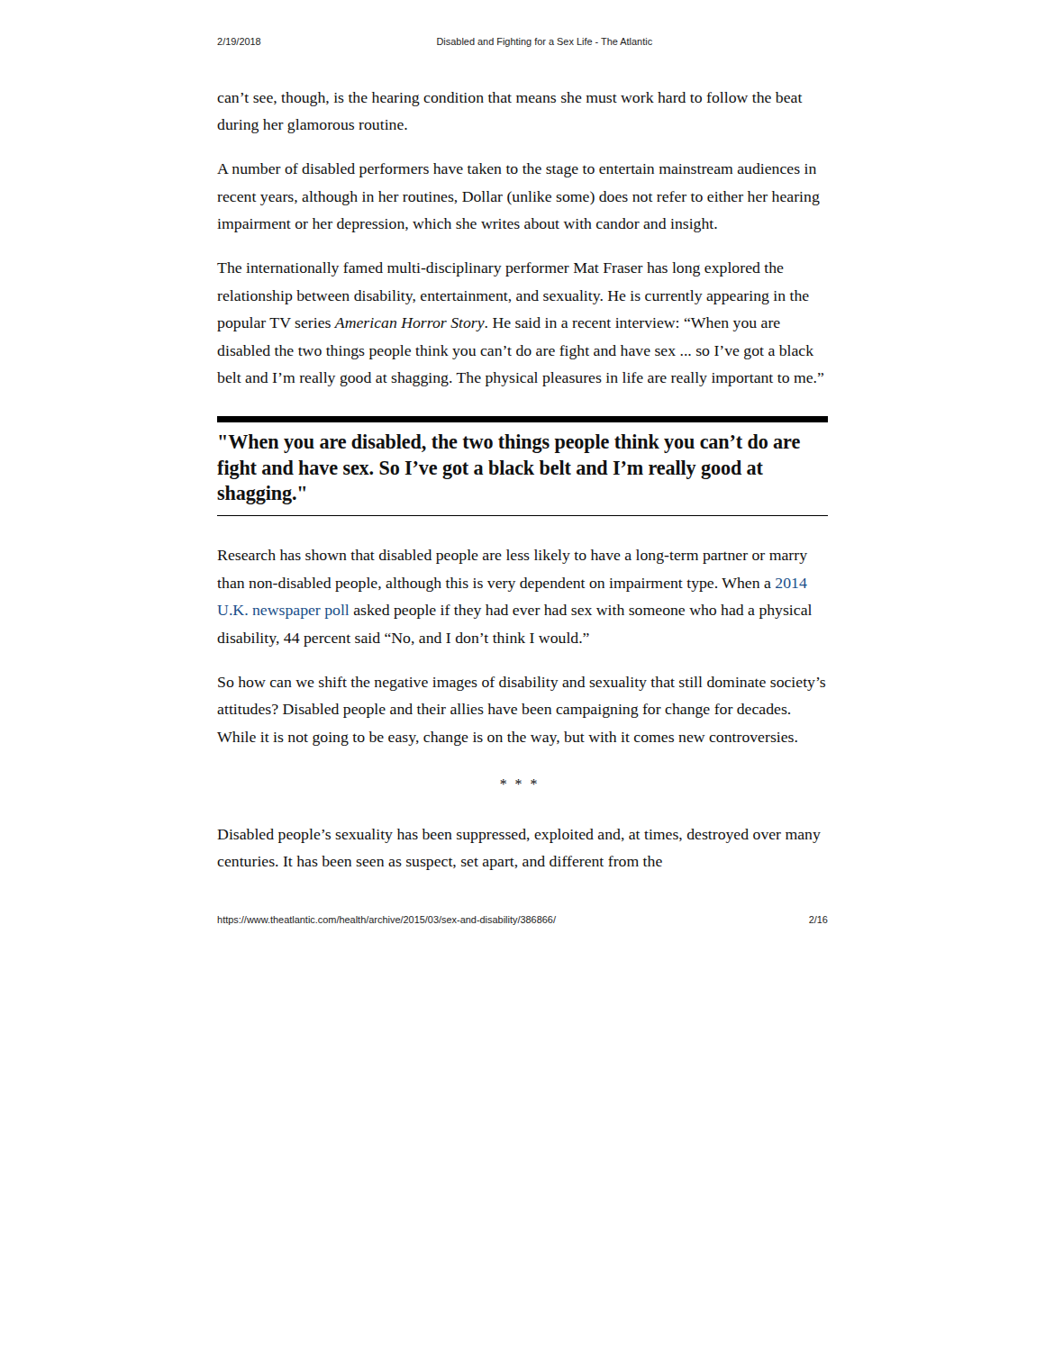2/19/2018 Disabled and Fighting for a Sex Life - The Atlantic
can’t see, though, is the hearing condition that means she must work hard to follow the beat during her glamorous routine.
A number of disabled performers have taken to the stage to entertain mainstream audiences in recent years, although in her routines, Dollar (unlike some) does not refer to either her hearing impairment or her depression, which she writes about with candor and insight.
The internationally famed multi-disciplinary performer Mat Fraser has long explored the relationship between disability, entertainment, and sexuality. He is currently appearing in the popular TV series American Horror Story. He said in a recent interview: “When you are disabled the two things people think you can’t do are fight and have sex ... so I’ve got a black belt and I’m really good at shagging. The physical pleasures in life are really important to me.”
"When you are disabled, the two things people think you can’t do are fight and have sex. So I’ve got a black belt and I’m really good at shagging."
Research has shown that disabled people are less likely to have a long-term partner or marry than non-disabled people, although this is very dependent on impairment type. When a 2014 U.K. newspaper poll asked people if they had ever had sex with someone who had a physical disability, 44 percent said “No, and I don’t think I would.”
So how can we shift the negative images of disability and sexuality that still dominate society’s attitudes? Disabled people and their allies have been campaigning for change for decades. While it is not going to be easy, change is on the way, but with it comes new controversies.
***
Disabled people’s sexuality has been suppressed, exploited and, at times, destroyed over many centuries. It has been seen as suspect, set apart, and different from the
https://www.theatlantic.com/health/archive/2015/03/sex-and-disability/386866/ 2/16